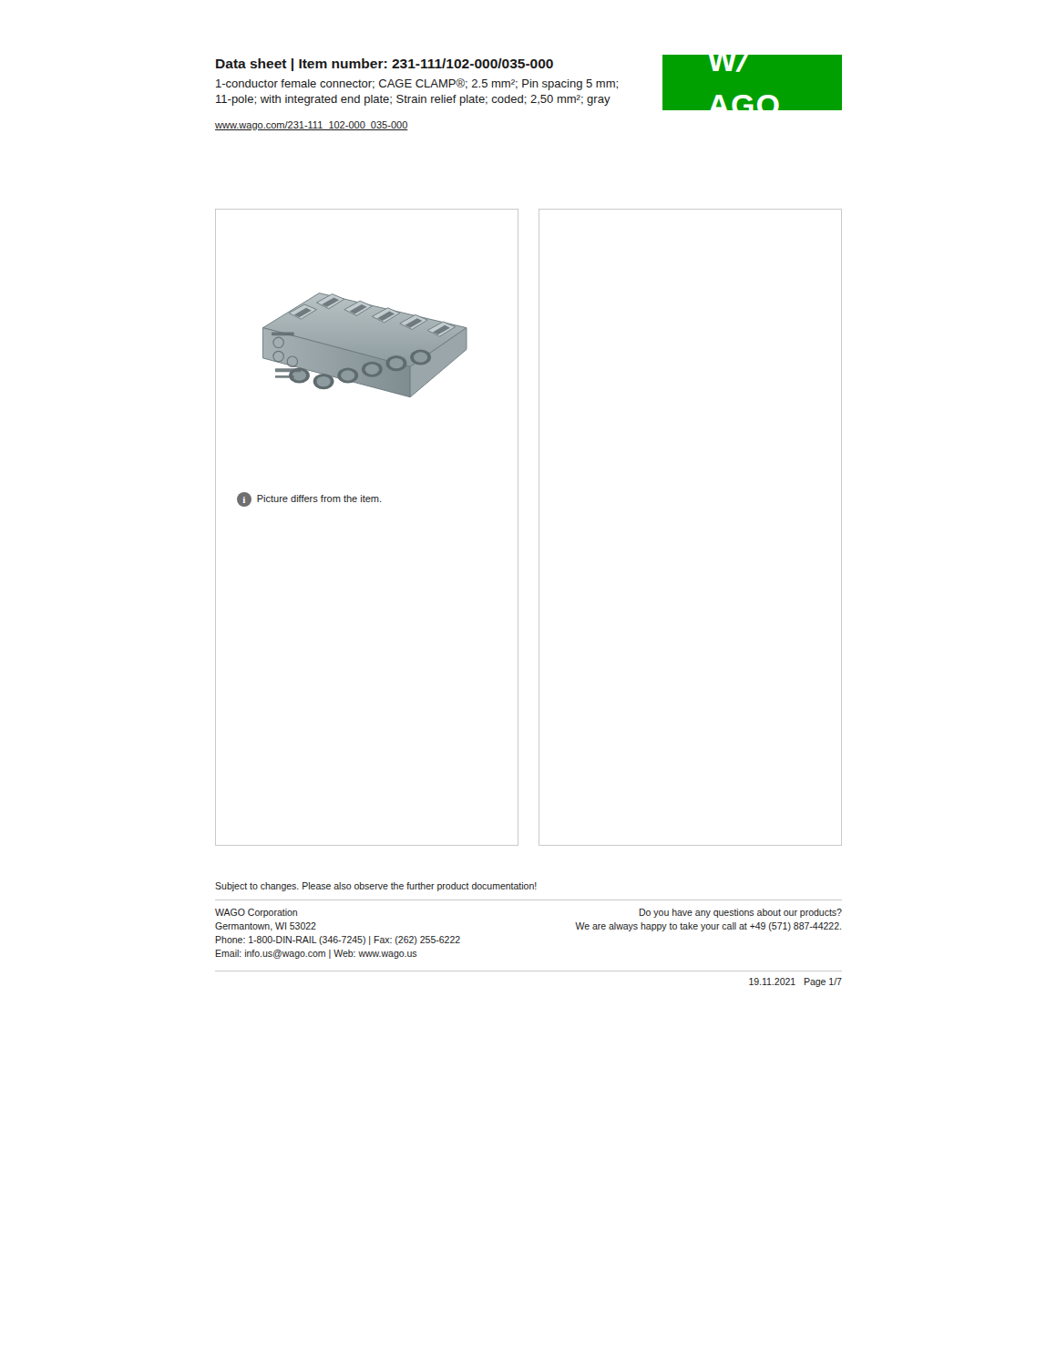Data sheet | Item number: 231-111/102-000/035-000
1-conductor female connector; CAGE CLAMP®; 2.5 mm²; Pin spacing 5 mm;
11-pole; with integrated end plate; Strain relief plate; coded; 2,50 mm²; gray
www.wago.com/231-111_102-000_035-000
W/AGO
i Picture differs from the item.
Subject to changes. Please also observe the further product documentation!
WAGO Corporation
Germantown, WI 53022
Phone: 1-800-DIN-RAIL (346-7245) | Fax: (262) 255-6222
Email: info.us@wago.com | Web: www.wago.us
Do you have any questions about our products?
We are always happy to take your call at +49 (571) 887-44222.
19.11.2021 Page 1/7